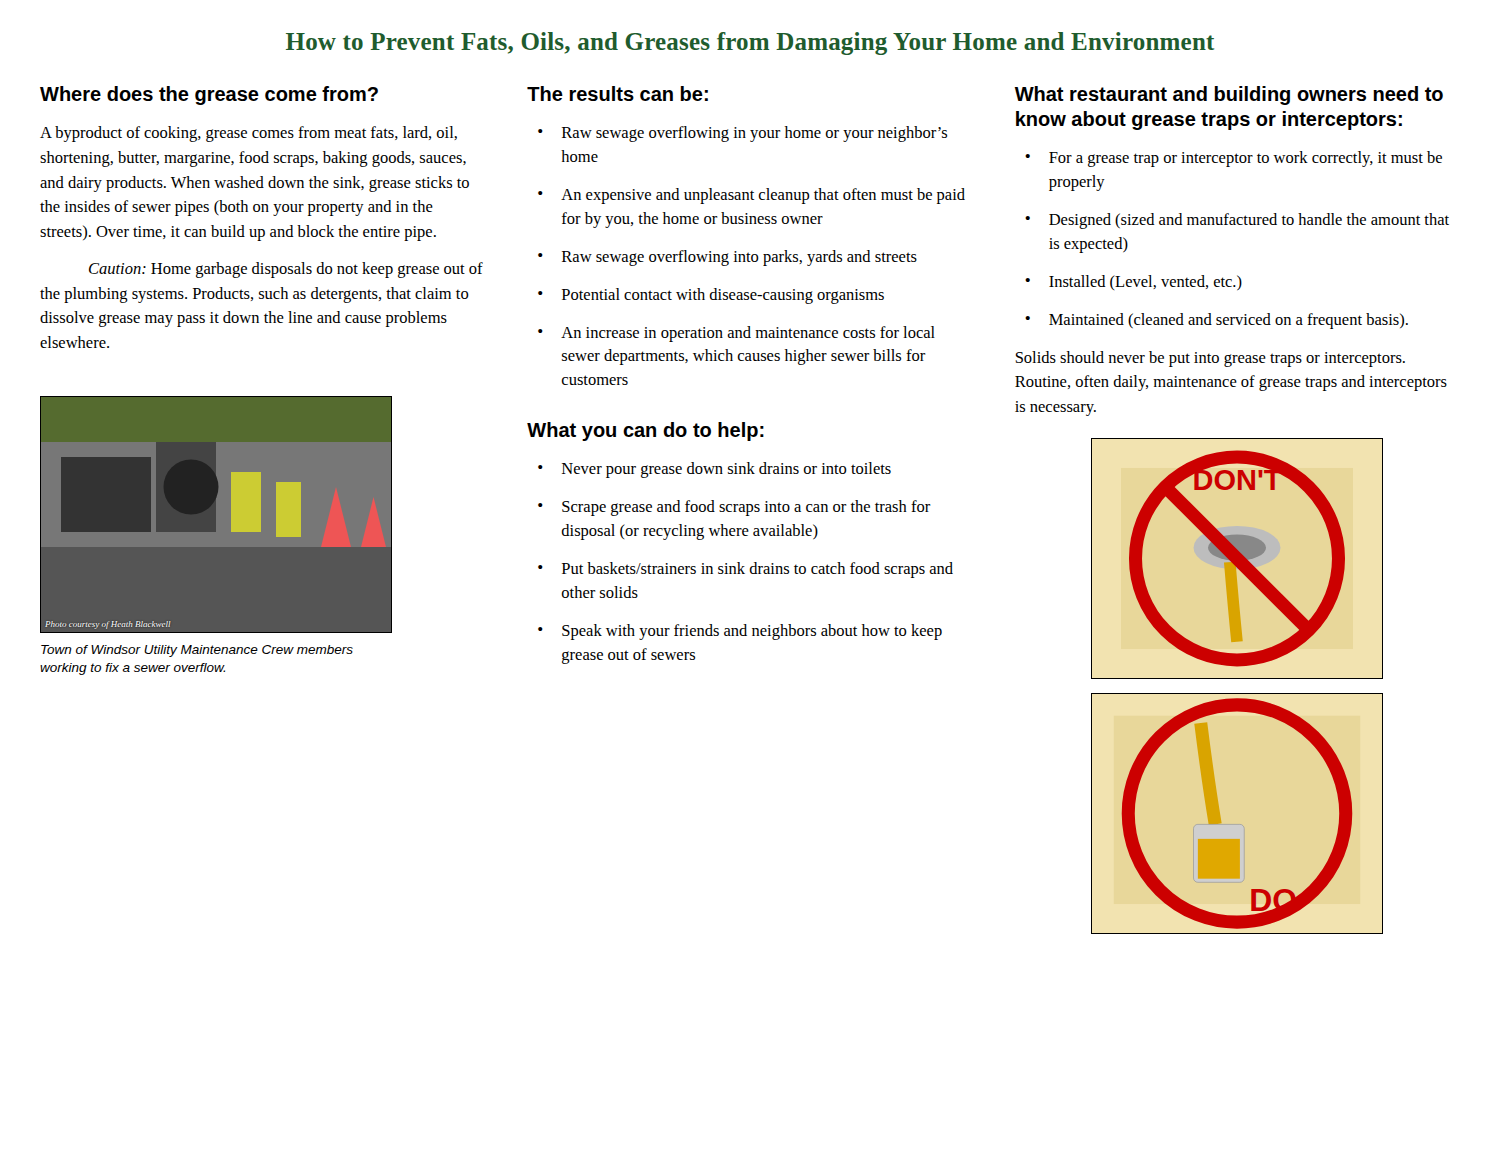How to Prevent Fats, Oils, and Greases from Damaging Your Home and Environment
Where does the grease come from?
A byproduct of cooking, grease comes from meat fats, lard, oil, shortening, butter, margarine, food scraps, baking goods, sauces, and dairy products. When washed down the sink, grease sticks to the insides of sewer pipes (both on your property and in the streets). Over time, it can build up and block the entire pipe.
Caution: Home garbage disposals do not keep grease out of the plumbing systems. Products, such as detergents, that claim to dissolve grease may pass it down the line and cause problems elsewhere.
Photo courtesy of Heath Blackwell
Town of Windsor Utility Maintenance Crew members working to fix a sewer overflow.
The results can be:
Raw sewage overflowing in your home or your neighbor’s home
An expensive and unpleasant cleanup that often must be paid for by you, the home or business owner
Raw sewage overflowing into parks, yards and streets
Potential contact with disease-causing organisms
An increase in operation and maintenance costs for local sewer departments, which causes higher sewer bills for customers
What you can do to help:
Never pour grease down sink drains or into toilets
Scrape grease and food scraps into a can or the trash for disposal (or recycling where available)
Put baskets/strainers in sink drains to catch food scraps and other solids
Speak with your friends and neighbors about how to keep grease out of sewers
What restaurant and building owners need to know about grease traps or interceptors:
For a grease trap or interceptor to work correctly, it must be properly
Designed (sized and manufactured to handle the amount that is expected)
Installed (Level, vented, etc.)
Maintained (cleaned and serviced on a frequent basis).
Solids should never be put into grease traps or interceptors. Routine, often daily, maintenance of grease traps and interceptors is necessary.